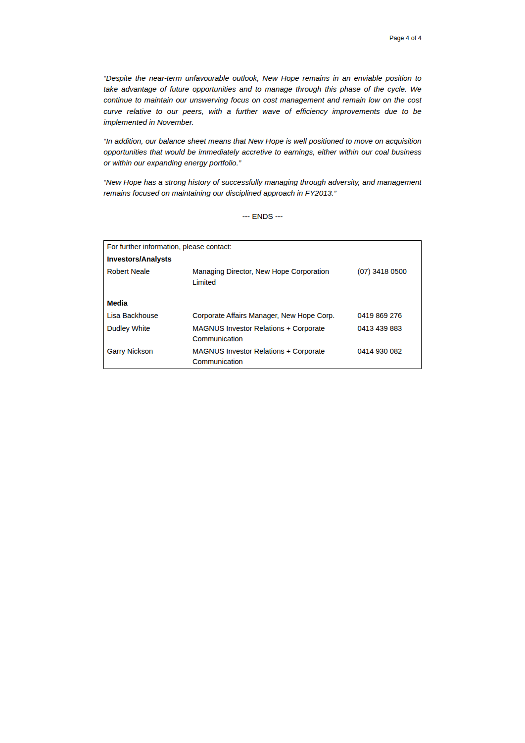Page 4 of 4
“Despite the near-term unfavourable outlook, New Hope remains in an enviable position to take advantage of future opportunities and to manage through this phase of the cycle. We continue to maintain our unswerving focus on cost management and remain low on the cost curve relative to our peers, with a further wave of efficiency improvements due to be implemented in November.
“In addition, our balance sheet means that New Hope is well positioned to move on acquisition opportunities that would be immediately accretive to earnings, either within our coal business or within our expanding energy portfolio.”
“New Hope has a strong history of successfully managing through adversity, and management remains focused on maintaining our disciplined approach in FY2013.”
--- ENDS ---
| For further information, please contact: |
| Investors/Analysts |
| Robert Neale | Managing Director, New Hope Corporation Limited | (07) 3418 0500 |
| Media |
| Lisa Backhouse | Corporate Affairs Manager, New Hope Corp. | 0419 869 276 |
| Dudley White | MAGNUS Investor Relations + Corporate Communication | 0413 439 883 |
| Garry Nickson | MAGNUS Investor Relations + Corporate Communication | 0414 930 082 |